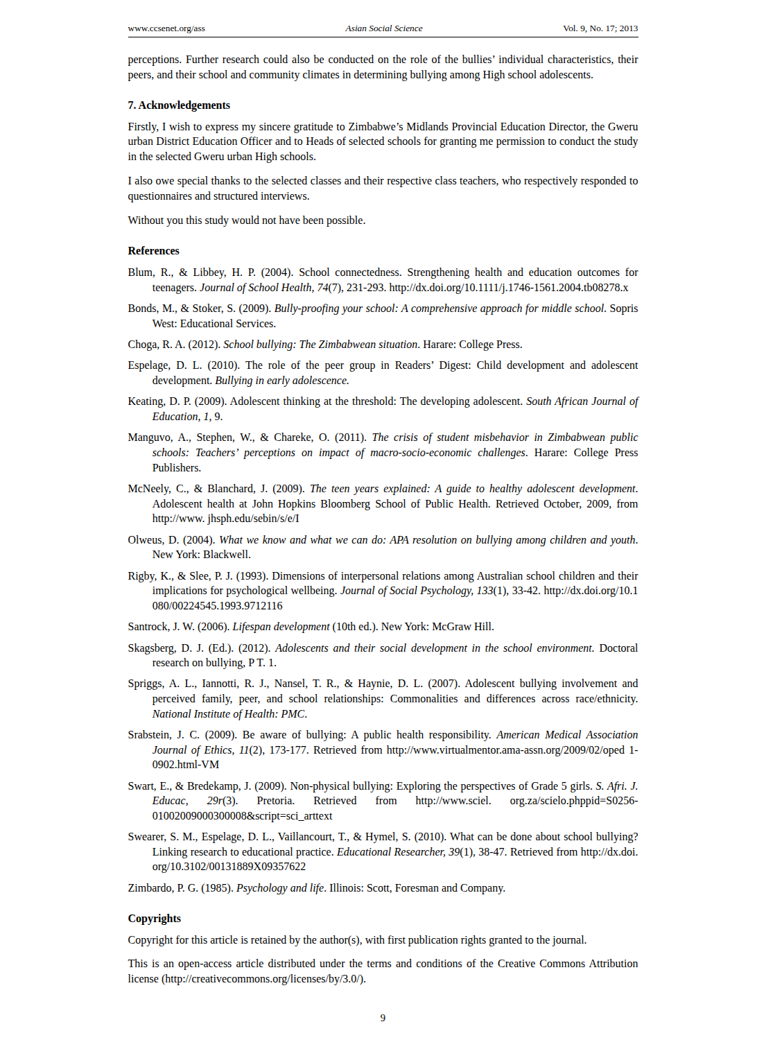www.ccsenet.org/ass Asian Social Science Vol. 9, No. 17; 2013
perceptions. Further research could also be conducted on the role of the bullies’ individual characteristics, their peers, and their school and community climates in determining bullying among High school adolescents.
7. Acknowledgements
Firstly, I wish to express my sincere gratitude to Zimbabwe’s Midlands Provincial Education Director, the Gweru urban District Education Officer and to Heads of selected schools for granting me permission to conduct the study in the selected Gweru urban High schools.
I also owe special thanks to the selected classes and their respective class teachers, who respectively responded to questionnaires and structured interviews.
Without you this study would not have been possible.
References
Blum, R., & Libbey, H. P. (2004). School connectedness. Strengthening health and education outcomes for teenagers. Journal of School Health, 74(7), 231-293. http://dx.doi.org/10.1111/j.1746-1561.2004.tb08278.x
Bonds, M., & Stoker, S. (2009). Bully-proofing your school: A comprehensive approach for middle school. Sopris West: Educational Services.
Choga, R. A. (2012). School bullying: The Zimbabwean situation. Harare: College Press.
Espelage, D. L. (2010). The role of the peer group in Readers’ Digest: Child development and adolescent development. Bullying in early adolescence.
Keating, D. P. (2009). Adolescent thinking at the threshold: The developing adolescent. South African Journal of Education, 1, 9.
Manguvo, A., Stephen, W., & Chareke, O. (2011). The crisis of student misbehavior in Zimbabwean public schools: Teachers’ perceptions on impact of macro-socio-economic challenges. Harare: College Press Publishers.
McNeely, C., & Blanchard, J. (2009). The teen years explained: A guide to healthy adolescent development. Adolescent health at John Hopkins Bloomberg School of Public Health. Retrieved October, 2009, from http://www. jhsph.edu/sebin/s/e/I
Olweus, D. (2004). What we know and what we can do: APA resolution on bullying among children and youth. New York: Blackwell.
Rigby, K., & Slee, P. J. (1993). Dimensions of interpersonal relations among Australian school children and their implications for psychological wellbeing. Journal of Social Psychology, 133(1), 33-42. http://dx.doi.org/10.1080/00224545.1993.9712116
Santrock, J. W. (2006). Lifespan development (10th ed.). New York: McGraw Hill.
Skagsberg, D. J. (Ed.). (2012). Adolescents and their social development in the school environment. Doctoral research on bullying, P T. 1.
Spriggs, A. L., Iannotti, R. J., Nansel, T. R., & Haynie, D. L. (2007). Adolescent bullying involvement and perceived family, peer, and school relationships: Commonalities and differences across race/ethnicity. National Institute of Health: PMC.
Srabstein, J. C. (2009). Be aware of bullying: A public health responsibility. American Medical Association Journal of Ethics, 11(2), 173-177. Retrieved from http://www.virtualmentor.ama-assn.org/2009/02/oped 1-0902.html-VM
Swart, E., & Bredekamp, J. (2009). Non-physical bullying: Exploring the perspectives of Grade 5 girls. S. Afri. J. Educac, 29r(3). Pretoria. Retrieved from http://www.sciel. org.za/scielo.phppid=S0256-01002009000300008&script=sci_arttext
Swearer, S. M., Espelage, D. L., Vaillancourt, T., & Hymel, S. (2010). What can be done about school bullying? Linking research to educational practice. Educational Researcher, 39(1), 38-47. Retrieved from http://dx.doi.org/10.3102/00131889X09357622
Zimbardo, P. G. (1985). Psychology and life. Illinois: Scott, Foresman and Company.
Copyrights
Copyright for this article is retained by the author(s), with first publication rights granted to the journal.
This is an open-access article distributed under the terms and conditions of the Creative Commons Attribution license (http://creativecommons.org/licenses/by/3.0/).
9